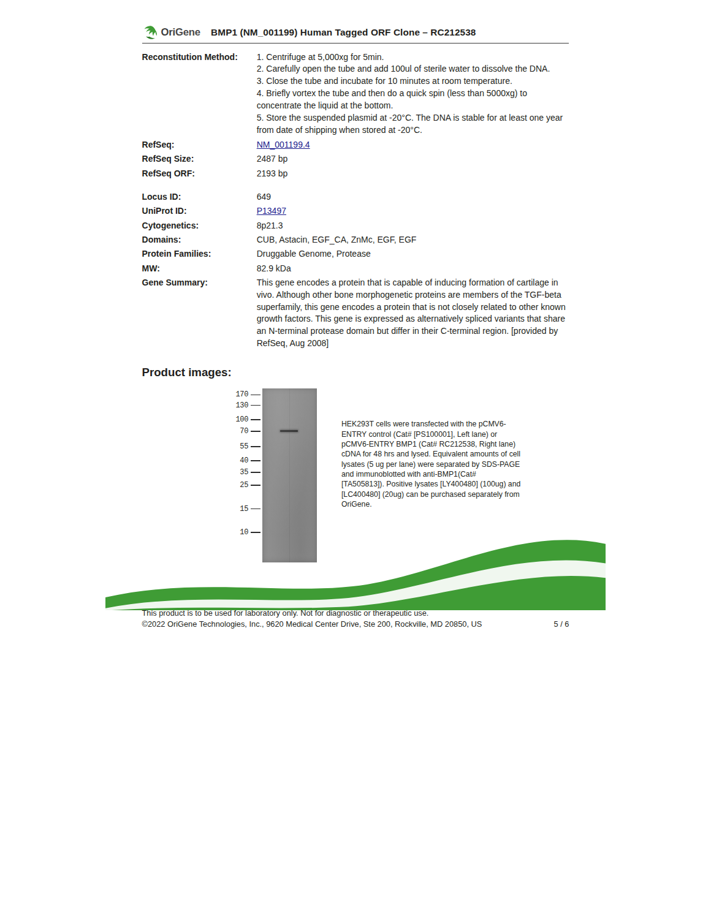Ori Gene
BMP1 (NM_001199) Human Tagged ORF Clone – RC212538
| Reconstitution Method: | 1. Centrifuge at 5,000xg for 5min. 2. Carefully open the tube and add 100ul of sterile water to dissolve the DNA. 3. Close the tube and incubate for 10 minutes at room temperature. 4. Briefly vortex the tube and then do a quick spin (less than 5000xg) to concentrate the liquid at the bottom. 5. Store the suspended plasmid at -20°C. The DNA is stable for at least one year from date of shipping when stored at -20°C. |
| RefSeq: | NM_001199.4 |
| RefSeq Size: | 2487 bp |
| RefSeq ORF: | 2193 bp |
| Locus ID: | 649 |
| UniProt ID: | P13497 |
| Cytogenetics: | 8p21.3 |
| Domains: | CUB, Astacin, EGF_CA, ZnMc, EGF, EGF |
| Protein Families: | Druggable Genome, Protease |
| MW: | 82.9 kDa |
| Gene Summary: | This gene encodes a protein that is capable of inducing formation of cartilage in vivo. Although other bone morphogenetic proteins are members of the TGF-beta superfamily, this gene encodes a protein that is not closely related to other known growth factors. This gene is expressed as alternatively spliced variants that share an N-terminal protease domain but differ in their C-terminal region. [provided by RefSeq, Aug 2008] |
Product images:
170
130
100
70
55
40
35
25
15
10
HEK293T cells were transfected with the pCMV6-ENTRY control (Cat# [PS100001], Left lane) or pCMV6-ENTRY BMP1 (Cat# RC212538, Right lane) cDNA for 48 hrs and lysed. Equivalent amounts of cell lysates (5 ug per lane) were separated by SDS-PAGE and immunoblotted with anti-BMP1(Cat# [TA505813]). Positive lysates [LY400480] (100ug) and [LC400480] (20ug) can be purchased separately from OriGene.
This product is to be used for laboratory only. Not for diagnostic or therapeutic use.
©2022 OriGene Technologies, Inc., 9620 Medical Center Drive, Ste 200, Rockville, MD 20850, US 5 / 6